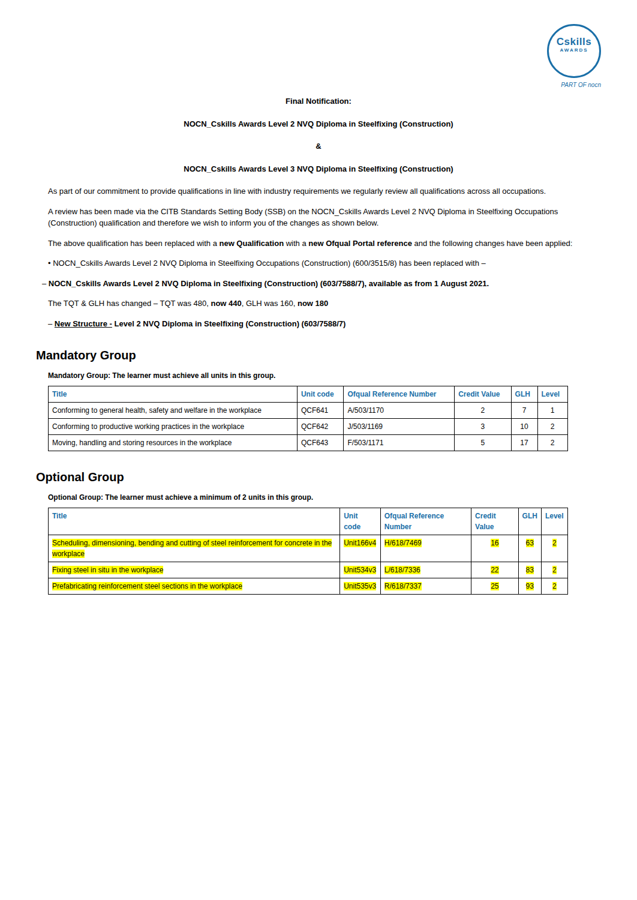Cskills
AWARDS
PART OF nocn
Final Notification:
NOCN_Cskills Awards Level 2 NVQ Diploma in Steelfixing (Construction)
&
NOCN_Cskills Awards Level 3 NVQ Diploma in Steelfixing (Construction)
As part of our commitment to provide qualifications in line with industry requirements we regularly review all qualifications across all occupations.
A review has been made via the CITB Standards Setting Body (SSB) on the NOCN_Cskills Awards Level 2 NVQ Diploma in Steelfixing Occupations (Construction) qualification and therefore we wish to inform you of the changes as shown below.
The above qualification has been replaced with a new Qualification with a new Ofqual Portal reference and the following changes have been applied:
• NOCN_Cskills Awards Level 2 NVQ Diploma in Steelfixing Occupations (Construction) (600/3515/8) has been replaced with –
– NOCN_Cskills Awards Level 2 NVQ Diploma in Steelfixing (Construction) (603/7588/7), available as from 1 August 2021.
The TQT & GLH has changed – TQT was 480, now 440, GLH was 160, now 180
– New Structure - Level 2 NVQ Diploma in Steelfixing (Construction) (603/7588/7)
Mandatory Group
Mandatory Group: The learner must achieve all units in this group.
| Title | Unit code | Ofqual Reference Number | Credit Value | GLH | Level |
| --- | --- | --- | --- | --- | --- |
| Conforming to general health, safety and welfare in the workplace | QCF641 | A/503/1170 | 2 | 7 | 1 |
| Conforming to productive working practices in the workplace | QCF642 | J/503/1169 | 3 | 10 | 2 |
| Moving, handling and storing resources in the workplace | QCF643 | F/503/1171 | 5 | 17 | 2 |
Optional Group
Optional Group: The learner must achieve a minimum of 2 units in this group.
| Title | Unit code | Ofqual Reference Number | Credit Value | GLH | Level |
| --- | --- | --- | --- | --- | --- |
| Scheduling, dimensioning, bending and cutting of steel reinforcement for concrete in the workplace | Unit166v4 | H/618/7469 | 16 | 63 | 2 |
| Fixing steel in situ in the workplace | Unit534v3 | L/618/7336 | 22 | 83 | 2 |
| Prefabricating reinforcement steel sections in the workplace | Unit535v3 | R/618/7337 | 25 | 93 | 2 |